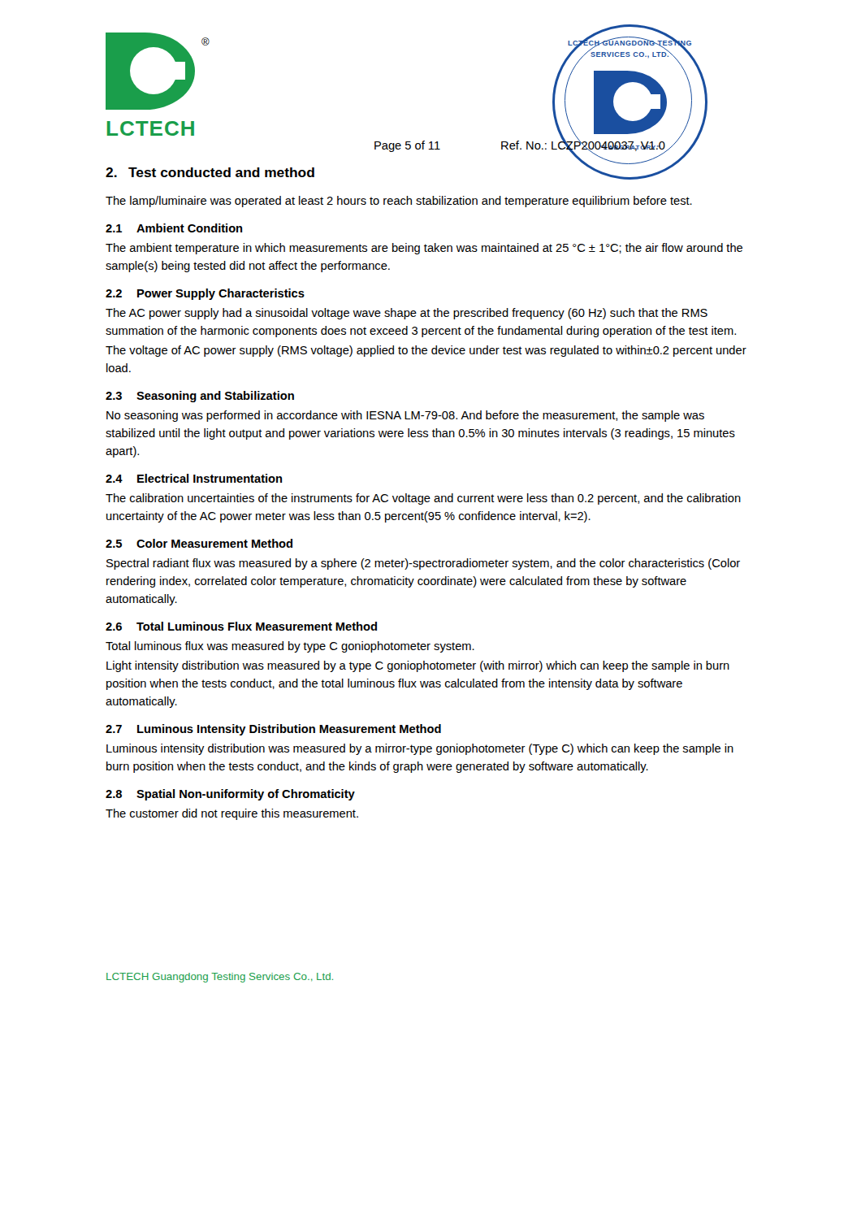®
LCTECH
LCTECH GUANGDONG TESTING SERVICES CO., LTD.
"LABORATORY"
Page 5 of 11 Ref. No.: LCZP20040037, V1.0
2. Test conducted and method
The lamp/luminaire was operated at least 2 hours to reach stabilization and temperature equilibrium before test.
2.1 Ambient Condition
The ambient temperature in which measurements are being taken was maintained at 25 °C ± 1°C; the air flow around the sample(s) being tested did not affect the performance.
2.2 Power Supply Characteristics
The AC power supply had a sinusoidal voltage wave shape at the prescribed frequency (60 Hz) such that the RMS summation of the harmonic components does not exceed 3 percent of the fundamental during operation of the test item.
The voltage of AC power supply (RMS voltage) applied to the device under test was regulated to within±0.2 percent under load.
2.3 Seasoning and Stabilization
No seasoning was performed in accordance with IESNA LM-79-08. And before the measurement, the sample was stabilized until the light output and power variations were less than 0.5% in 30 minutes intervals (3 readings, 15 minutes apart).
2.4 Electrical Instrumentation
The calibration uncertainties of the instruments for AC voltage and current were less than 0.2 percent, and the calibration uncertainty of the AC power meter was less than 0.5 percent(95 % confidence interval, k=2).
2.5 Color Measurement Method
Spectral radiant flux was measured by a sphere (2 meter)-spectroradiometer system, and the color characteristics (Color rendering index, correlated color temperature, chromaticity coordinate) were calculated from these by software automatically.
2.6 Total Luminous Flux Measurement Method
Total luminous flux was measured by type C goniophotometer system.
Light intensity distribution was measured by a type C goniophotometer (with mirror) which can keep the sample in burn position when the tests conduct, and the total luminous flux was calculated from the intensity data by software automatically.
2.7 Luminous Intensity Distribution Measurement Method
Luminous intensity distribution was measured by a mirror-type goniophotometer (Type C) which can keep the sample in burn position when the tests conduct, and the kinds of graph were generated by software automatically.
2.8 Spatial Non-uniformity of Chromaticity
The customer did not require this measurement.
LCTECH Guangdong Testing Services Co., Ltd.